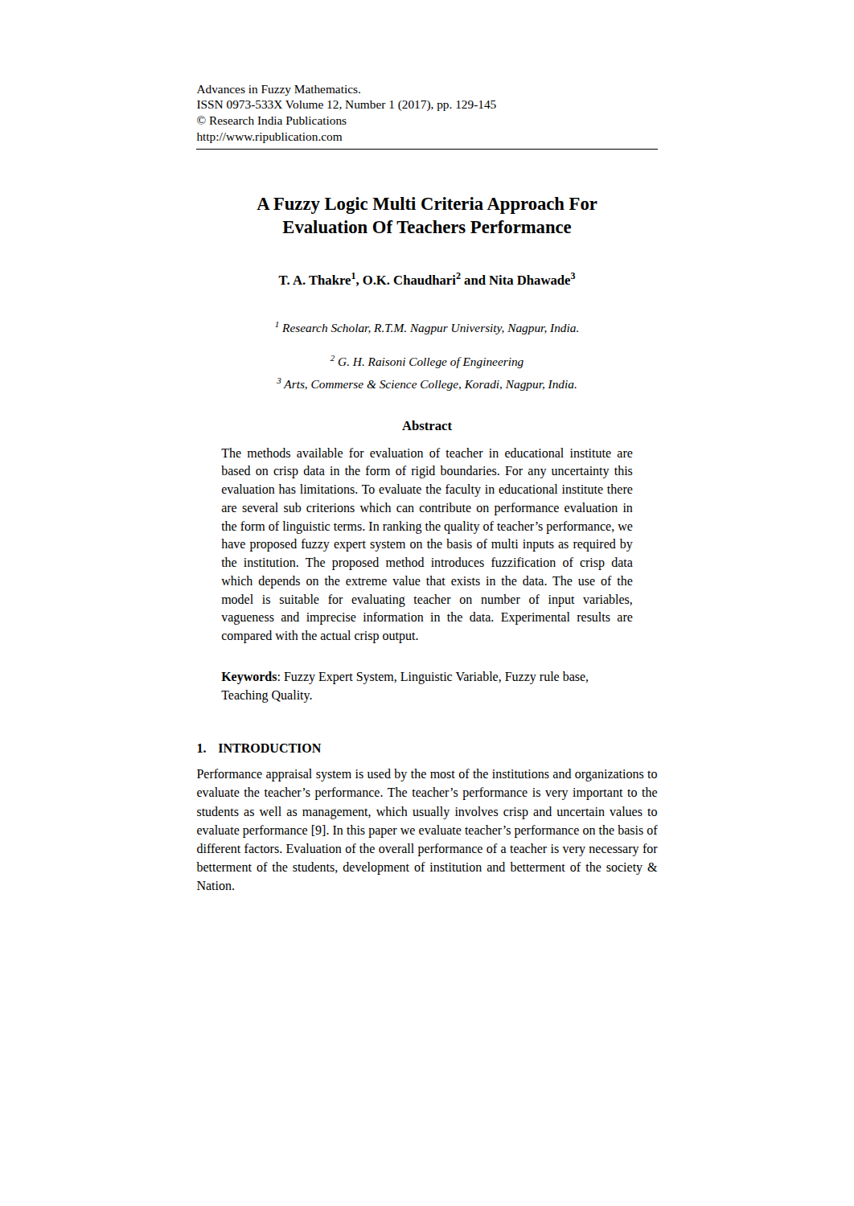Advances in Fuzzy Mathematics.
ISSN 0973-533X Volume 12, Number 1 (2017), pp. 129-145
© Research India Publications
http://www.ripublication.com
A Fuzzy Logic Multi Criteria Approach For
Evaluation Of Teachers Performance
T. A. Thakre1, O.K. Chaudhari2 and Nita Dhawade3
1 Research Scholar, R.T.M. Nagpur University, Nagpur, India.
2 G. H. Raisoni College of Engineering
3 Arts, Commerse & Science College, Koradi, Nagpur, India.
Abstract
The methods available for evaluation of teacher in educational institute are based on crisp data in the form of rigid boundaries. For any uncertainty this evaluation has limitations. To evaluate the faculty in educational institute there are several sub criterions which can contribute on performance evaluation in the form of linguistic terms. In ranking the quality of teacher’s performance, we have proposed fuzzy expert system on the basis of multi inputs as required by the institution. The proposed method introduces fuzzification of crisp data which depends on the extreme value that exists in the data. The use of the model is suitable for evaluating teacher on number of input variables, vagueness and imprecise information in the data. Experimental results are compared with the actual crisp output.
Keywords: Fuzzy Expert System, Linguistic Variable, Fuzzy rule base, Teaching Quality.
1. INTRODUCTION
Performance appraisal system is used by the most of the institutions and organizations to evaluate the teacher’s performance. The teacher’s performance is very important to the students as well as management, which usually involves crisp and uncertain values to evaluate performance [9]. In this paper we evaluate teacher’s performance on the basis of different factors. Evaluation of the overall performance of a teacher is very necessary for betterment of the students, development of institution and betterment of the society & Nation.